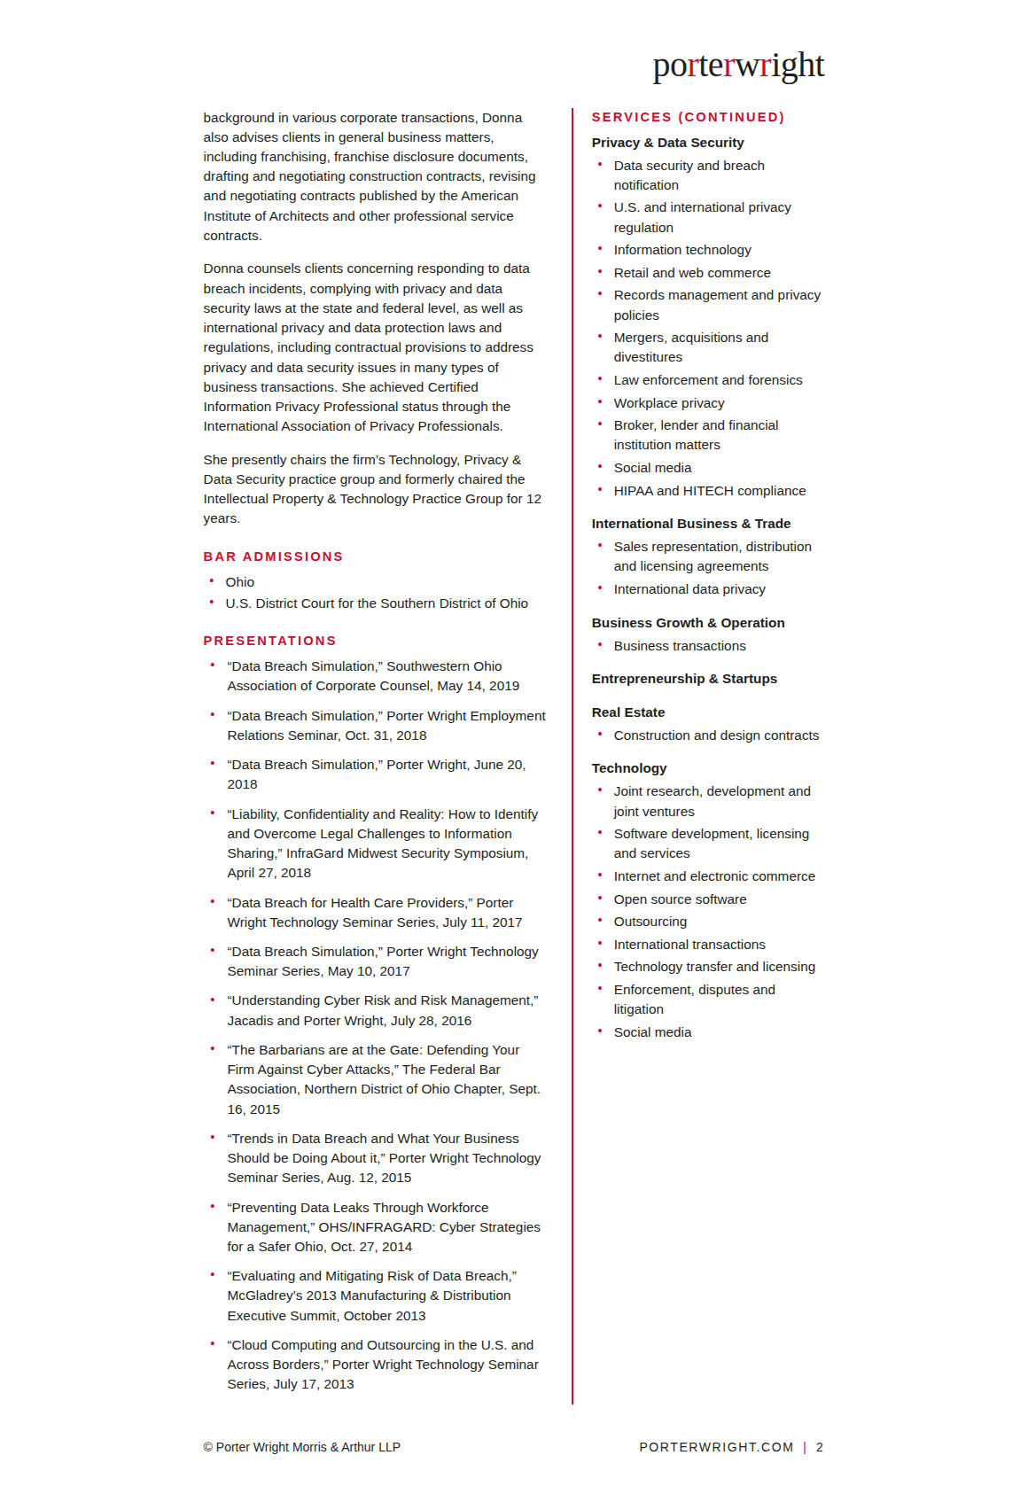porter wright
background in various corporate transactions, Donna also advises clients in general business matters, including franchising, franchise disclosure documents, drafting and negotiating construction contracts, revising and negotiating contracts published by the American Institute of Architects and other professional service contracts.
Donna counsels clients concerning responding to data breach incidents, complying with privacy and data security laws at the state and federal level, as well as international privacy and data protection laws and regulations, including contractual provisions to address privacy and data security issues in many types of business transactions. She achieved Certified Information Privacy Professional status through the International Association of Privacy Professionals.
She presently chairs the firm’s Technology, Privacy & Data Security practice group and formerly chaired the Intellectual Property & Technology Practice Group for 12 years.
Bar Admissions
Ohio
U.S. District Court for the Southern District of Ohio
Presentations
“Data Breach Simulation,” Southwestern Ohio Association of Corporate Counsel, May 14, 2019
“Data Breach Simulation,” Porter Wright Employment Relations Seminar, Oct. 31, 2018
“Data Breach Simulation,” Porter Wright, June 20, 2018
“Liability, Confidentiality and Reality: How to Identify and Overcome Legal Challenges to Information Sharing,” InfraGard Midwest Security Symposium, April 27, 2018
“Data Breach for Health Care Providers,” Porter Wright Technology Seminar Series, July 11, 2017
“Data Breach Simulation,” Porter Wright Technology Seminar Series, May 10, 2017
“Understanding Cyber Risk and Risk Management,” Jacadis and Porter Wright, July 28, 2016
“The Barbarians are at the Gate: Defending Your Firm Against Cyber Attacks,” The Federal Bar Association, Northern District of Ohio Chapter, Sept. 16, 2015
“Trends in Data Breach and What Your Business Should be Doing About it,” Porter Wright Technology Seminar Series, Aug. 12, 2015
“Preventing Data Leaks Through Workforce Management,” OHS/INFRAGARD: Cyber Strategies for a Safer Ohio, Oct. 27, 2014
“Evaluating and Mitigating Risk of Data Breach,” McGladrey’s 2013 Manufacturing & Distribution Executive Summit, October 2013
“Cloud Computing and Outsourcing in the U.S. and Across Borders,” Porter Wright Technology Seminar Series, July 17, 2013
Services (continued)
Privacy & Data Security
Data security and breach notification
U.S. and international privacy regulation
Information technology
Retail and web commerce
Records management and privacy policies
Mergers, acquisitions and divestitures
Law enforcement and forensics
Workplace privacy
Broker, lender and financial institution matters
Social media
HIPAA and HITECH compliance
International Business & Trade
Sales representation, distribution and licensing agreements
International data privacy
Business Growth & Operation
Business transactions
Entrepreneurship & Startups
Real Estate
Construction and design contracts
Technology
Joint research, development and joint ventures
Software development, licensing and services
Internet and electronic commerce
Open source software
Outsourcing
International transactions
Technology transfer and licensing
Enforcement, disputes and litigation
Social media
© Porter Wright Morris & Arthur LLP
PORTERWRIGHT.COM|2